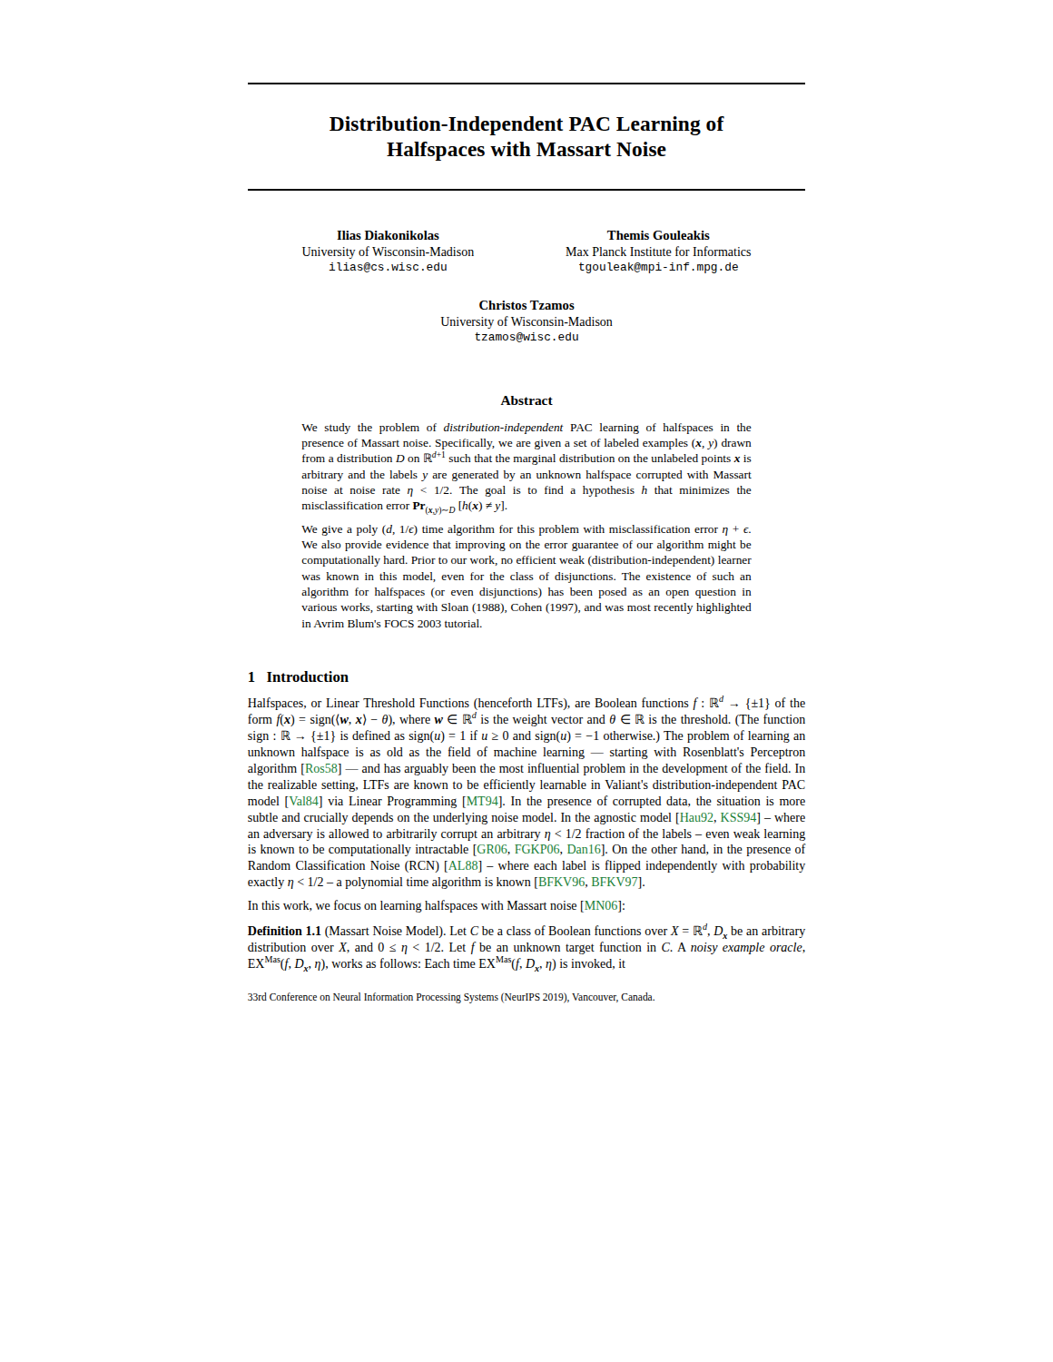Distribution-Independent PAC Learning of
Halfspaces with Massart Noise
Ilias Diakonikolas
University of Wisconsin-Madison
ilias@cs.wisc.edu
Themis Gouleakis
Max Planck Institute for Informatics
tgouleak@mpi-inf.mpg.de
Christos Tzamos
University of Wisconsin-Madison
tzamos@wisc.edu
Abstract
We study the problem of distribution-independent PAC learning of halfspaces in the presence of Massart noise. Specifically, we are given a set of labeled examples (x, y) drawn from a distribution D on ℝd+1 such that the marginal distribution on the unlabeled points x is arbitrary and the labels y are generated by an unknown halfspace corrupted with Massart noise at noise rate η < 1/2. The goal is to find a hypothesis h that minimizes the misclassification error Pr(x,y)∼D [h(x) ≠ y].
We give a poly (d, 1/ϵ) time algorithm for this problem with misclassification error η + ϵ. We also provide evidence that improving on the error guarantee of our algorithm might be computationally hard. Prior to our work, no efficient weak (distribution-independent) learner was known in this model, even for the class of disjunctions. The existence of such an algorithm for halfspaces (or even disjunctions) has been posed as an open question in various works, starting with Sloan (1988), Cohen (1997), and was most recently highlighted in Avrim Blum's FOCS 2003 tutorial.
1 Introduction
Halfspaces, or Linear Threshold Functions (henceforth LTFs), are Boolean functions f : ℝd → {±1} of the form f(x) = sign(⟨w, x⟩ − θ), where w ∈ ℝd is the weight vector and θ ∈ ℝ is the threshold. (The function sign : ℝ → {±1} is defined as sign(u) = 1 if u ≥ 0 and sign(u) = −1 otherwise.) The problem of learning an unknown halfspace is as old as the field of machine learning — starting with Rosenblatt's Perceptron algorithm [Ros58] — and has arguably been the most influential problem in the development of the field. In the realizable setting, LTFs are known to be efficiently learnable in Valiant's distribution-independent PAC model [Val84] via Linear Programming [MT94]. In the presence of corrupted data, the situation is more subtle and crucially depends on the underlying noise model. In the agnostic model [Hau92, KSS94] – where an adversary is allowed to arbitrarily corrupt an arbitrary η < 1/2 fraction of the labels – even weak learning is known to be computationally intractable [GR06, FGKP06, Dan16]. On the other hand, in the presence of Random Classification Noise (RCN) [AL88] – where each label is flipped independently with probability exactly η < 1/2 – a polynomial time algorithm is known [BFKV96, BFKV97].
In this work, we focus on learning halfspaces with Massart noise [MN06]:
Definition 1.1 (Massart Noise Model). Let C be a class of Boolean functions over X = ℝd, Dx be an arbitrary distribution over X, and 0 ≤ η < 1/2. Let f be an unknown target function in C. A noisy example oracle, EXMas(f, Dx, η), works as follows: Each time EXMas(f, Dx, η) is invoked, it
33rd Conference on Neural Information Processing Systems (NeurIPS 2019), Vancouver, Canada.